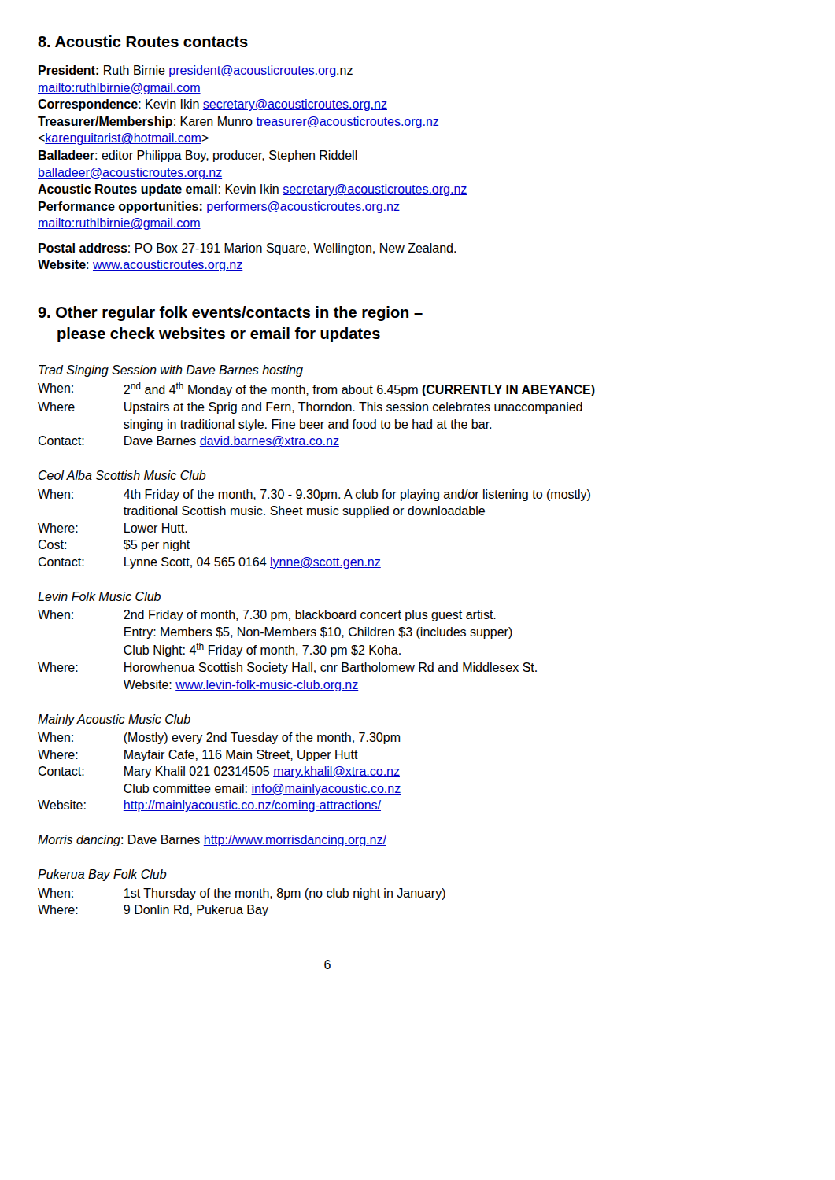8. Acoustic Routes contacts
President: Ruth Birnie president@acousticroutes.org.nz
mailto:ruthlbirnie@gmail.com
Correspondence: Kevin Ikin secretary@acousticroutes.org.nz
Treasurer/Membership: Karen Munro treasurer@acousticroutes.org.nz
<karenguitarist@hotmail.com>
Balladeer: editor Philippa Boy, producer, Stephen Riddell
balladeer@acousticroutes.org.nz
Acoustic Routes update email: Kevin Ikin secretary@acousticroutes.org.nz
Performance opportunities: performers@acousticroutes.org.nz
mailto:ruthlbirnie@gmail.com
Postal address: PO Box 27-191 Marion Square, Wellington, New Zealand.
Website: www.acousticroutes.org.nz
9. Other regular folk events/contacts in the region –please check websites or email for updates
Trad Singing Session with Dave Barnes hosting
| When: | 2 nd and 4 th Monday of the month, from about 6.45pm (CURRENTLY IN ABEYANCE) |
| Where | Upstairs at the Sprig and Fern, Thorndon. This session celebrates unaccompanied singing in traditional style. Fine beer and food to be had at the bar. |
| Contact: | Dave Barnes david.barnes@xtra.co.nz |
Ceol Alba Scottish Music Club
| When: | 4th Friday of the month, 7.30 - 9.30pm. A club for playing and/or listening to (mostly) traditional Scottish music. Sheet music supplied or downloadable |
| Where: | Lower Hutt. |
| Cost: | $5 per night |
| Contact: | Lynne Scott, 04 565 0164 lynne@scott.gen.nz |
Levin Folk Music Club
| When: | 2nd Friday of month, 7.30 pm, blackboard concert plus guest artist. Entry: Members $5, Non-Members $10, Children $3 (includes supper) Club Night: 4 th Friday of month, 7.30 pm $2 Koha. |
| Where: | Horowhenua Scottish Society Hall, cnr Bartholomew Rd and Middlesex St. Website: www.levin-folk-music-club.org.nz |
Mainly Acoustic Music Club
| When: | (Mostly) every 2nd Tuesday of the month, 7.30pm |
| Where: | Mayfair Cafe, 116 Main Street, Upper Hutt |
| Contact: | Mary Khalil 021 02314505 mary.khalil@xtra.co.nz Club committee email: info@mainlyacoustic.co.nz |
| Website: | http://mainlyacoustic.co.nz/coming-attractions/ |
Morris dancing: Dave Barnes http://www.morrisdancing.org.nz/
Pukerua Bay Folk Club
| When: | 1st Thursday of the month, 8pm (no club night in January) |
| Where: | 9 Donlin Rd, Pukerua Bay |
6